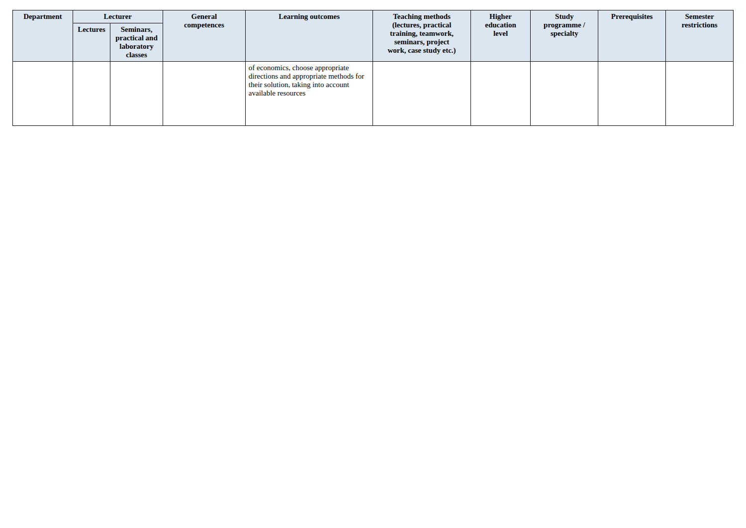| Department | Lecturer | General competences | Learning outcomes | Teaching methods (lectures, practical training, teamwork, seminars, project work, case study etc.) | Higher education level | Study programme / specialty | Prerequisites | Semester restrictions |
| --- | --- | --- | --- | --- | --- | --- | --- | --- |
| Lectures | Seminars, practical and laboratory classes |
| | | | | of economics, choose appropriate directions and appropriate methods for their solution, taking into account available resources | | | | | |